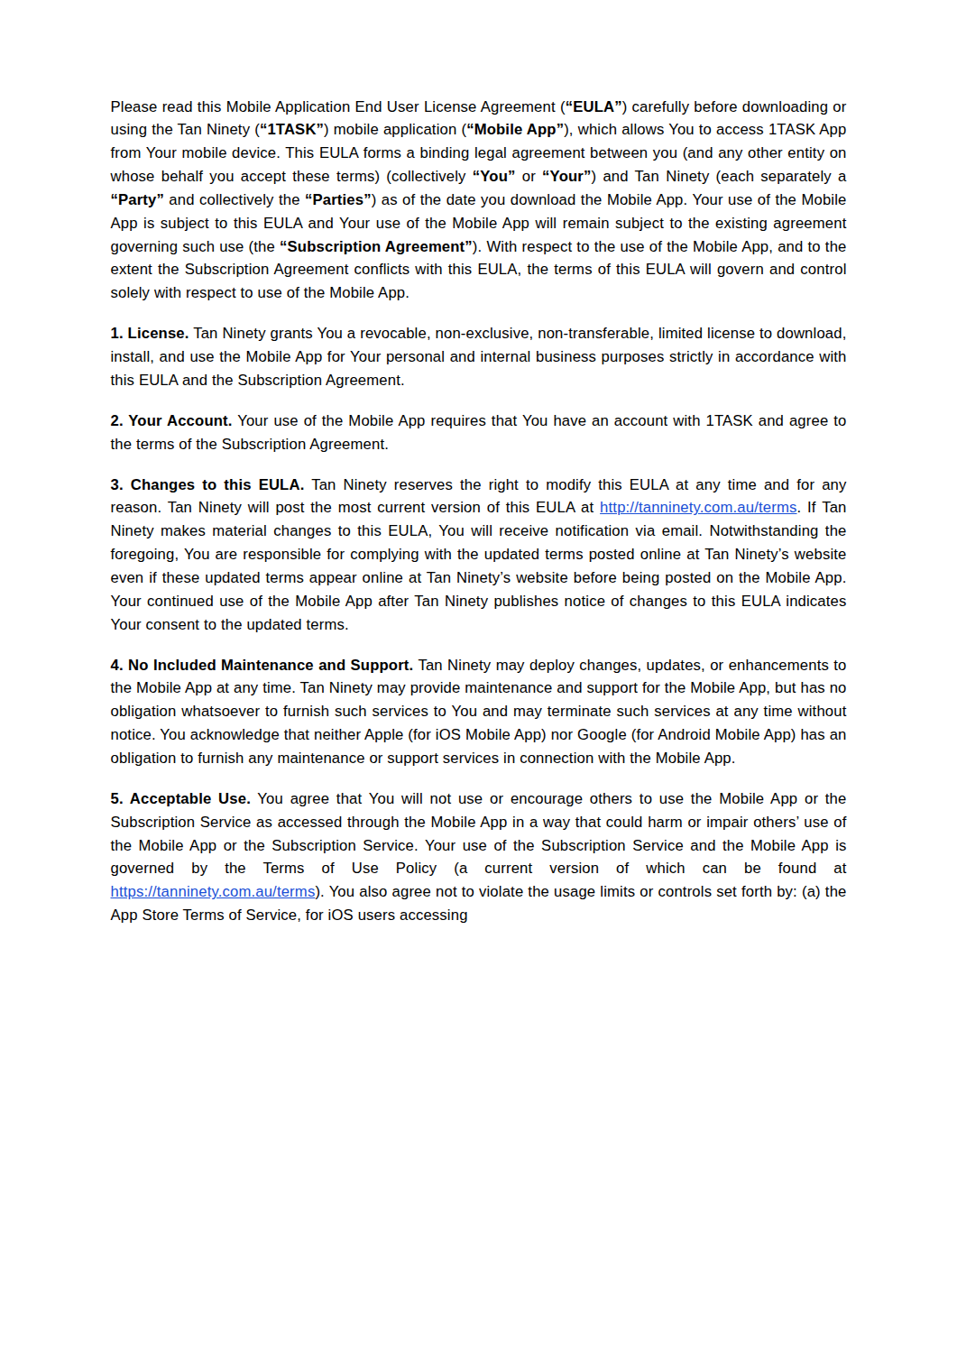Please read this Mobile Application End User License Agreement (“EULA”) carefully before downloading or using the Tan Ninety (“1TASK”) mobile application (“Mobile App”), which allows You to access 1TASK App from Your mobile device. This EULA forms a binding legal agreement between you (and any other entity on whose behalf you accept these terms) (collectively “You” or “Your”) and Tan Ninety (each separately a “Party” and collectively the “Parties”) as of the date you download the Mobile App. Your use of the Mobile App is subject to this EULA and Your use of the Mobile App will remain subject to the existing agreement governing such use (the “Subscription Agreement”). With respect to the use of the Mobile App, and to the extent the Subscription Agreement conflicts with this EULA, the terms of this EULA will govern and control solely with respect to use of the Mobile App.
1. License. Tan Ninety grants You a revocable, non-exclusive, non-transferable, limited license to download, install, and use the Mobile App for Your personal and internal business purposes strictly in accordance with this EULA and the Subscription Agreement.
2. Your Account. Your use of the Mobile App requires that You have an account with 1TASK and agree to the terms of the Subscription Agreement.
3. Changes to this EULA. Tan Ninety reserves the right to modify this EULA at any time and for any reason. Tan Ninety will post the most current version of this EULA at http://tanninety.com.au/terms. If Tan Ninety makes material changes to this EULA, You will receive notification via email. Notwithstanding the foregoing, You are responsible for complying with the updated terms posted online at Tan Ninety’s website even if these updated terms appear online at Tan Ninety’s website before being posted on the Mobile App. Your continued use of the Mobile App after Tan Ninety publishes notice of changes to this EULA indicates Your consent to the updated terms.
4. No Included Maintenance and Support. Tan Ninety may deploy changes, updates, or enhancements to the Mobile App at any time. Tan Ninety may provide maintenance and support for the Mobile App, but has no obligation whatsoever to furnish such services to You and may terminate such services at any time without notice. You acknowledge that neither Apple (for iOS Mobile App) nor Google (for Android Mobile App) has an obligation to furnish any maintenance or support services in connection with the Mobile App.
5. Acceptable Use. You agree that You will not use or encourage others to use the Mobile App or the Subscription Service as accessed through the Mobile App in a way that could harm or impair others’ use of the Mobile App or the Subscription Service. Your use of the Subscription Service and the Mobile App is governed by the Terms of Use Policy (a current version of which can be found at https://tanninety.com.au/terms). You also agree not to violate the usage limits or controls set forth by: (a) the App Store Terms of Service, for iOS users accessing